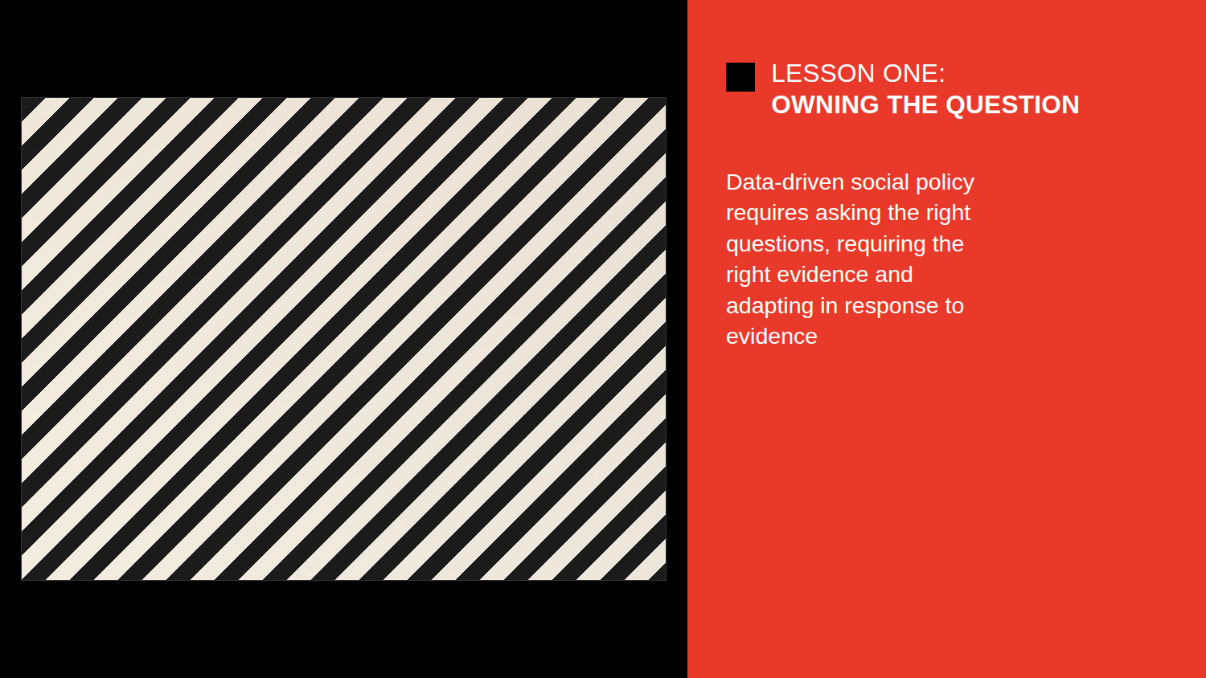LESSON ONE: OWNING THE QUESTION
Data-driven social policy requires asking the right questions, requiring the right evidence and adapting in response to evidence